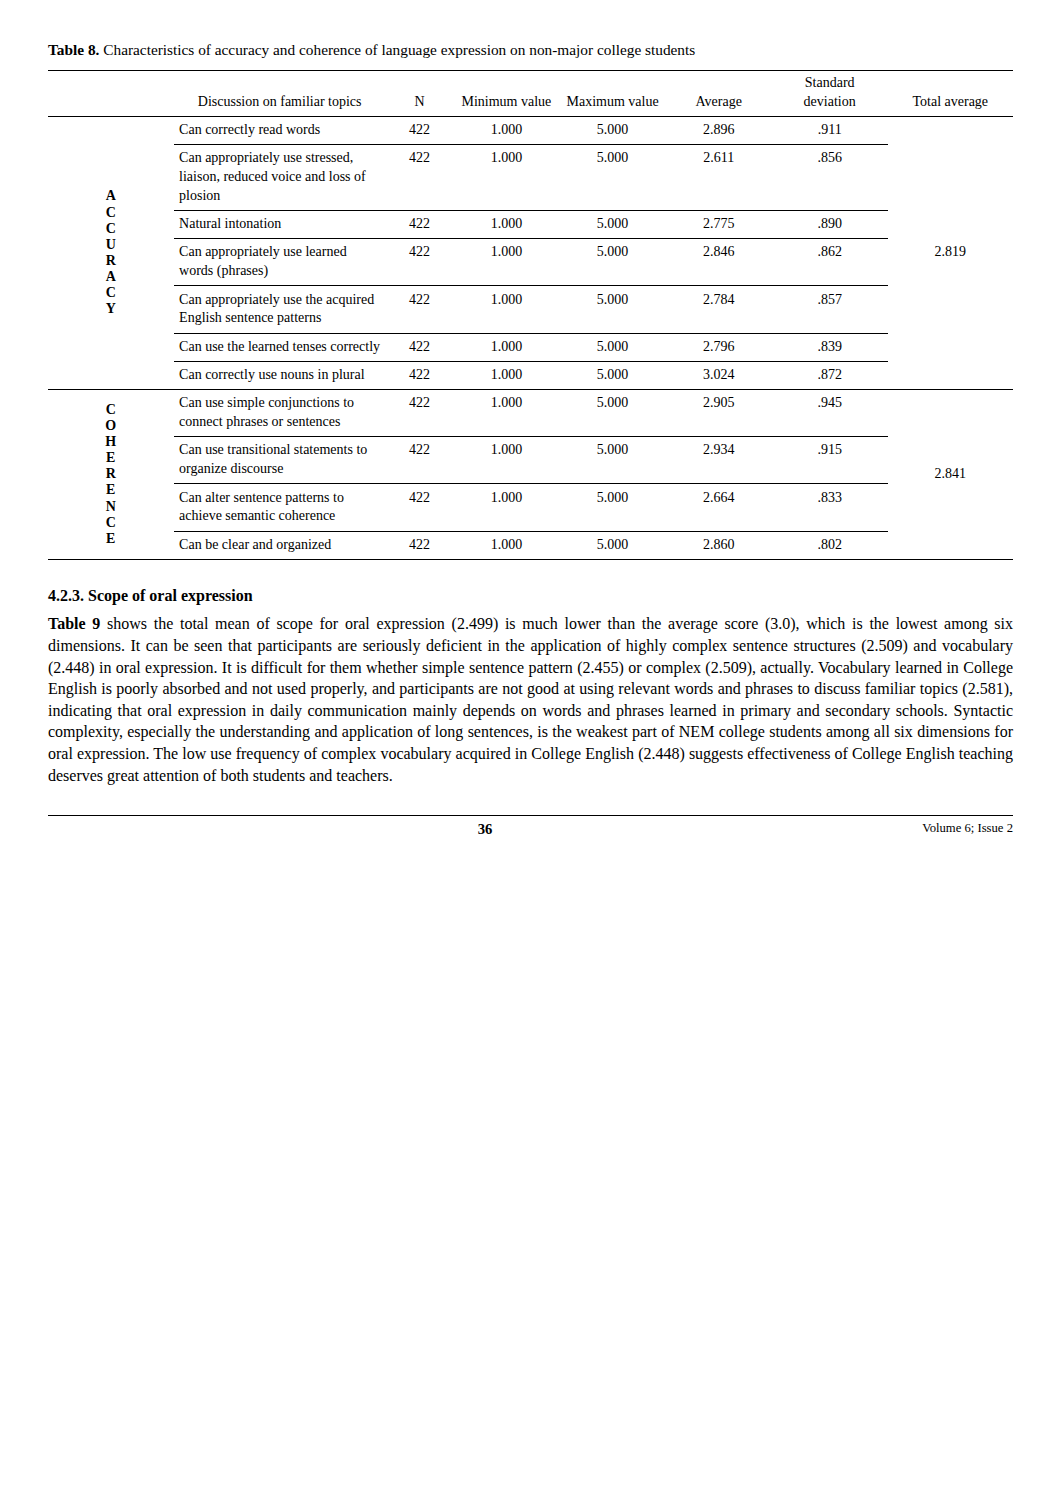Table 8. Characteristics of accuracy and coherence of language expression on non-major college students
| | Discussion on familiar topics | N | Minimum value | Maximum value | Average | Standard deviation | Total average |
| --- | --- | --- | --- | --- | --- | --- | --- |
| A C C U R A C Y | Can correctly read words | 422 | 1.000 | 5.000 | 2.896 | .911 | 2.819 |
| Can appropriately use stressed, liaison, reduced voice and loss of plosion | 422 | 1.000 | 5.000 | 2.611 | .856 |
| Natural intonation | 422 | 1.000 | 5.000 | 2.775 | .890 |
| Can appropriately use learned words (phrases) | 422 | 1.000 | 5.000 | 2.846 | .862 |
| Can appropriately use the acquired English sentence patterns | 422 | 1.000 | 5.000 | 2.784 | .857 |
| Can use the learned tenses correctly | 422 | 1.000 | 5.000 | 2.796 | .839 |
| Can correctly use nouns in plural | 422 | 1.000 | 5.000 | 3.024 | .872 |
| C O H E R E N C E | Can use simple conjunctions to connect phrases or sentences | 422 | 1.000 | 5.000 | 2.905 | .945 | 2.841 |
| Can use transitional statements to organize discourse | 422 | 1.000 | 5.000 | 2.934 | .915 |
| Can alter sentence patterns to achieve semantic coherence | 422 | 1.000 | 5.000 | 2.664 | .833 |
| Can be clear and organized | 422 | 1.000 | 5.000 | 2.860 | .802 |
4.2.3. Scope of oral expression
Table 9 shows the total mean of scope for oral expression (2.499) is much lower than the average score (3.0), which is the lowest among six dimensions. It can be seen that participants are seriously deficient in the application of highly complex sentence structures (2.509) and vocabulary (2.448) in oral expression. It is difficult for them whether simple sentence pattern (2.455) or complex (2.509), actually. Vocabulary learned in College English is poorly absorbed and not used properly, and participants are not good at using relevant words and phrases to discuss familiar topics (2.581), indicating that oral expression in daily communication mainly depends on words and phrases learned in primary and secondary schools. Syntactic complexity, especially the understanding and application of long sentences, is the weakest part of NEM college students among all six dimensions for oral expression. The low use frequency of complex vocabulary acquired in College English (2.448) suggests effectiveness of College English teaching deserves great attention of both students and teachers.
36 Volume 6; Issue 2